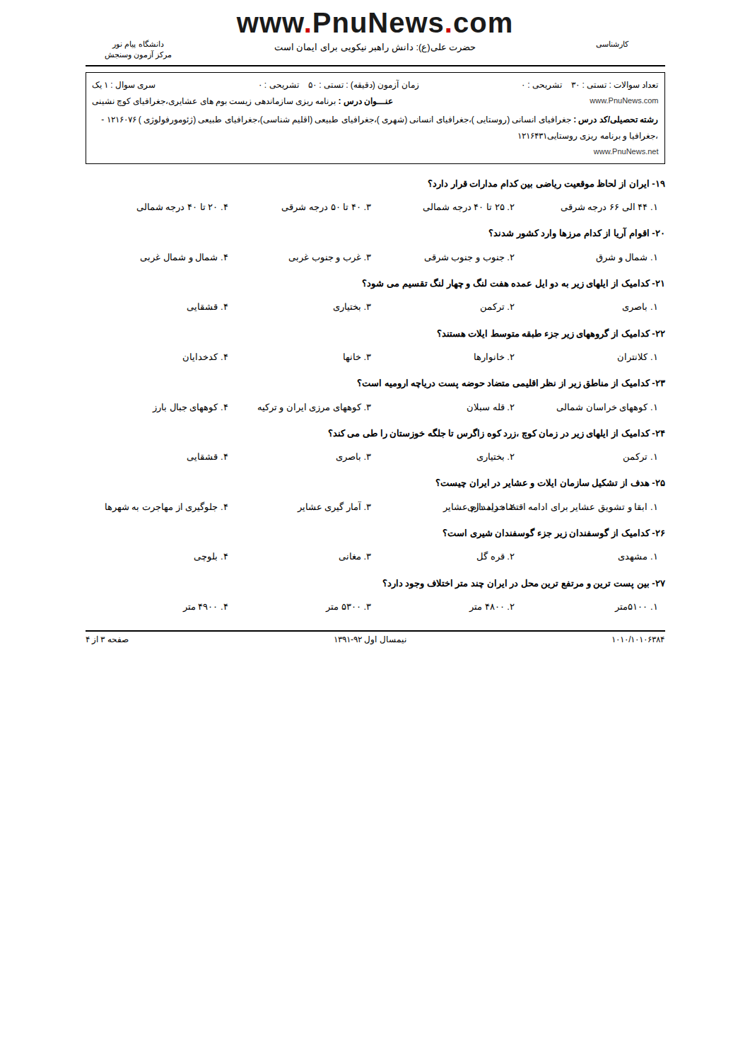www. PnuNews. com
کارشناسی
حضرت علی(ع): دانش راهبر نیکویی برای ایمان است
دانشگاه پیام نور
مرکز آزمون وسنجش
تعداد سوالات : تستی : ۳۰ تشریحی : ۰
زمان آزمون (دقیقه) : تستی : ۵۰ تشریحی : ۰
سری سوال : ۱ یک
www.PnuNews.com
عنـــوان درس : برنامه ریزی سازماندهی زیست بوم های عشایری،جغرافیای کوچ نشینی
رشته تحصیلی/کد درس : جغرافیای انسانی (روستایی )،جغرافیای انسانی (شهری )،جغرافیای طبیعی (اقلیم شناسی)،جغرافیای طبیعی (ژئومورفولوژی ) ۱۲۱۶۰۷۶ - ،جغرافیا و برنامه ریزی روستایی۱۲۱۶۴۳۱
www.PnuNews.net
۱۹- ایران از لحاظ موقعیت ریاضی بین کدام مدارات قرار دارد؟
۱. ۴۴ الی ۶۶ درجه شرقی
۲. ۲۵ تا ۴۰ درجه شمالی
۳. ۴۰ تا ۵۰ درجه شرقی
۴. ۲۰ تا ۴۰ درجه شمالی
۲۰- اقوام آریا از کدام مرزها وارد کشور شدند؟
۱. شمال و شرق
۲. جنوب و جنوب شرقی
۳. غرب و جنوب غربی
۴. شمال و شمال غربی
۲۱- کدامیک از ایلهای زیر به دو ایل عمده هفت لنگ و چهار لنگ تقسیم می شود؟
۱. باصری
۲. ترکمن
۳. بختیاری
۴. قشقایی
۲۲- کدامیک از گروههای زیر جزء طبقه متوسط ایلات هستند؟
۱. کلانتران
۲. خانوارها
۳. خانها
۴. کدخدایان
۲۳- کدامیک از مناطق زیر از نظر اقلیمی متضاد حوضه پست دریاچه ارومیه است؟
۱. کوههای خراسان شمالی
۲. قله سبلان
۳. کوههای مرزی ایران و ترکیه
۴. کوههای جبال بارز
۲۴- کدامیک از ایلهای زیر در زمان کوچ ،زرد کوه زاگرس تا جلگه خوزستان را طی می کند؟
۱. ترکمن
۲. بختیاری
۳. باصری
۴. قشقایی
۲۵- هدف از تشکیل سازمان ایلات و عشایر در ایران چیست؟
۱. ابقا و تشویق عشایر برای ادامه اقتصاد دامداری
۲. خرید دام عشایر
۳. آمار گیری عشایر
۴. جلوگیری از مهاجرت به شهرها
۲۶- کدامیک از گوسفندان زیر جزء گوسفندان شیری است؟
۱. مشهدی
۲. قره گل
۳. مغانی
۴. بلوچی
۲۷- بین پست ترین و مرتفع ترین محل در ایران چند متر اختلاف وجود دارد؟
۱. ۵۱۰۰متر
۲. ۴۸۰۰ متر
۳. ۵۳۰۰ متر
۴. ۴۹۰۰ متر
۱۰۱۰/۱۰۱۰۶۳۸۴
نیمسال اول ۹۲-۱۳۹۱
صفحه ۳ از ۴